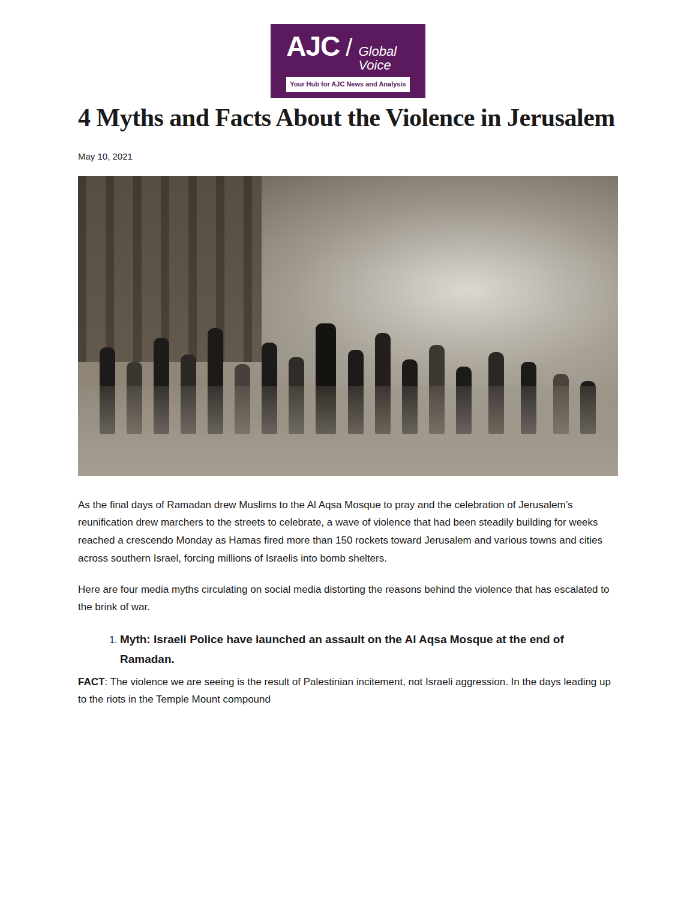AJC / Global
Voice
Your Hub for AJC News and Analysis
4 Myths and Facts About the Violence in Jerusalem
May 10, 2021
As the final days of Ramadan drew Muslims to the Al Aqsa Mosque to pray and the celebration of Jerusalem’s reunification drew marchers to the streets to celebrate, a wave of violence that had been steadily building for weeks reached a crescendo Monday as Hamas fired more than 150 rockets toward Jerusalem and various towns and cities across southern Israel, forcing millions of Israelis into bomb shelters.
Here are four media myths circulating on social media distorting the reasons behind the violence that has escalated to the brink of war.
Myth: Israeli Police have launched an assault on the Al Aqsa Mosque at the end of Ramadan.
FACT: The violence we are seeing is the result of Palestinian incitement, not Israeli aggression. In the days leading up to the riots in the Temple Mount compound